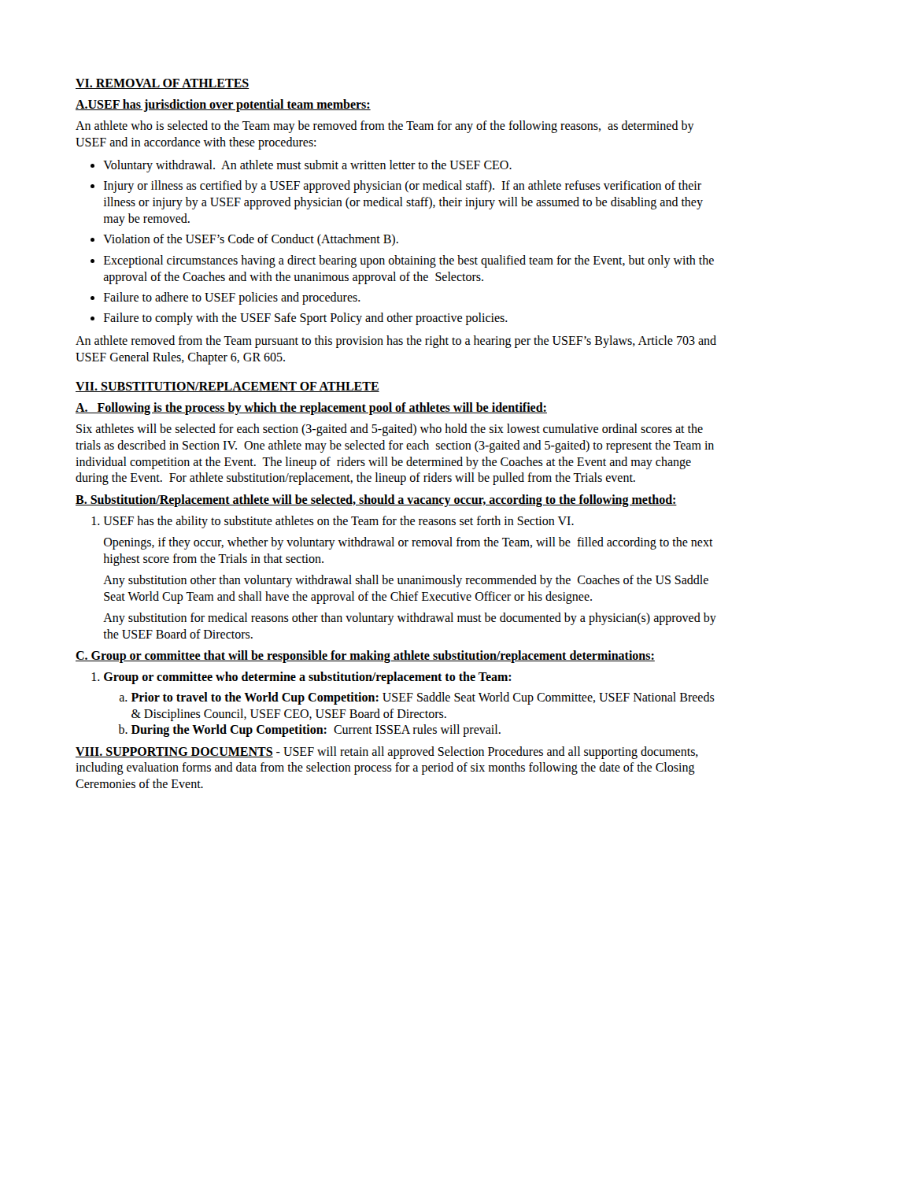VI. REMOVAL OF ATHLETES
A.USEF has jurisdiction over potential team members:
An athlete who is selected to the Team may be removed from the Team for any of the following reasons, as determined by USEF and in accordance with these procedures:
Voluntary withdrawal. An athlete must submit a written letter to the USEF CEO.
Injury or illness as certified by a USEF approved physician (or medical staff). If an athlete refuses verification of their illness or injury by a USEF approved physician (or medical staff), their injury will be assumed to be disabling and they may be removed.
Violation of the USEF’s Code of Conduct (Attachment B).
Exceptional circumstances having a direct bearing upon obtaining the best qualified team for the Event, but only with the approval of the Coaches and with the unanimous approval of the Selectors.
Failure to adhere to USEF policies and procedures.
Failure to comply with the USEF Safe Sport Policy and other proactive policies.
An athlete removed from the Team pursuant to this provision has the right to a hearing per the USEF’s Bylaws, Article 703 and USEF General Rules, Chapter 6, GR 605.
VII. SUBSTITUTION/REPLACEMENT OF ATHLETE
A. Following is the process by which the replacement pool of athletes will be identified:
Six athletes will be selected for each section (3-gaited and 5-gaited) who hold the six lowest cumulative ordinal scores at the trials as described in Section IV. One athlete may be selected for each section (3-gaited and 5-gaited) to represent the Team in individual competition at the Event. The lineup of riders will be determined by the Coaches at the Event and may change during the Event. For athlete substitution/replacement, the lineup of riders will be pulled from the Trials event.
B. Substitution/Replacement athlete will be selected, should a vacancy occur, according to the following method:
USEF has the ability to substitute athletes on the Team for the reasons set forth in Section VI.
Openings, if they occur, whether by voluntary withdrawal or removal from the Team, will be filled according to the next highest score from the Trials in that section.
Any substitution other than voluntary withdrawal shall be unanimously recommended by the Coaches of the US Saddle Seat World Cup Team and shall have the approval of the Chief Executive Officer or his designee.
Any substitution for medical reasons other than voluntary withdrawal must be documented by a physician(s) approved by the USEF Board of Directors.
C. Group or committee that will be responsible for making athlete substitution/replacement determinations:
Group or committee who determine a substitution/replacement to the Team:
Prior to travel to the World Cup Competition: USEF Saddle Seat World Cup Committee, USEF National Breeds & Disciplines Council, USEF CEO, USEF Board of Directors.
During the World Cup Competition: Current ISSEA rules will prevail.
VIII. SUPPORTING DOCUMENTS - USEF will retain all approved Selection Procedures and all supporting documents, including evaluation forms and data from the selection process for a period of six months following the date of the Closing Ceremonies of the Event.